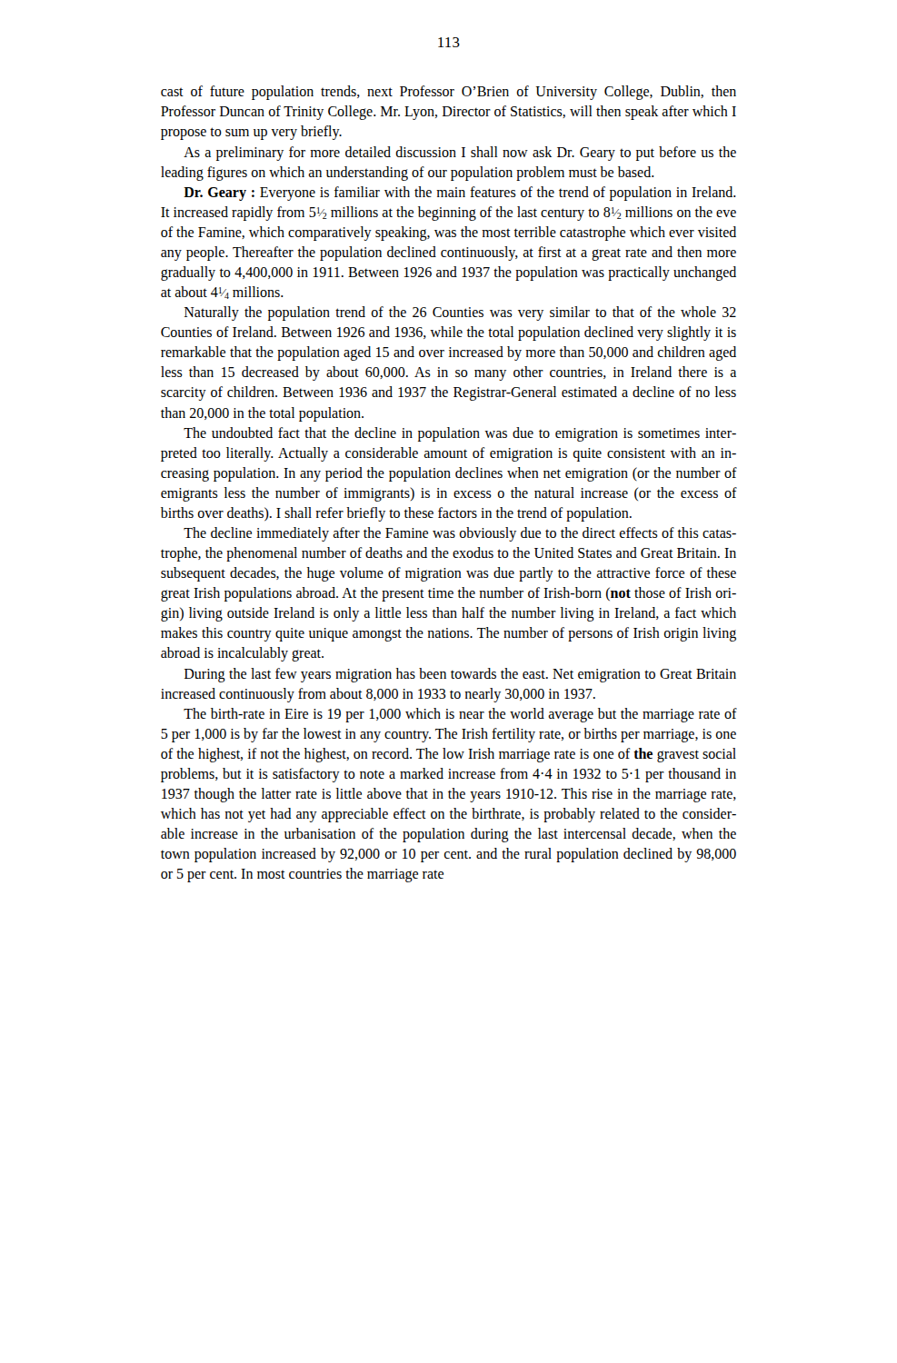113
cast of future population trends, next Professor O’Brien of University College, Dublin, then Professor Duncan of Trinity College. Mr. Lyon, Director of Statistics, will then speak after which I propose to sum up very briefly.
As a preliminary for more detailed discussion I shall now ask Dr. Geary to put before us the leading figures on which an understanding of our population problem must be based.
Dr. Geary : Everyone is familiar with the main features of the trend of population in Ireland. It increased rapidly from 51⁄2 millions at the beginning of the last century to 81⁄2 millions on the eve of the Famine, which comparatively speaking, was the most terrible catastrophe which ever visited any people. Thereafter the population declined continuously, at first at a great rate and then more gradually to 4,400,000 in 1911. Between 1926 and 1937 the population was practically unchanged at about 41⁄4 millions.
Naturally the population trend of the 26 Counties was very similar to that of the whole 32 Counties of Ireland. Between 1926 and 1936, while the total population declined very slightly it is remarkable that the population aged 15 and over increased by more than 50,000 and children aged less than 15 decreased by about 60,000. As in so many other countries, in Ireland there is a scarcity of children. Between 1936 and 1937 the Registrar-General estimated a decline of no less than 20,000 in the total population.
The undoubted fact that the decline in population was due to emigration is sometimes interpreted too literally. Actually a considerable amount of emigration is quite consistent with an increasing population. In any period the population declines when net emigration (or the number of emigrants less the number of immigrants) is in excess o the natural increase (or the excess of births over deaths). I shall refer briefly to these factors in the trend of population.
The decline immediately after the Famine was obviously due to the direct effects of this catastrophe, the phenomenal number of deaths and the exodus to the United States and Great Britain. In subsequent decades, the huge volume of migration was due partly to the attractive force of these great Irish populations abroad. At the present time the number of Irish-born (not those of Irish origin) living outside Ireland is only a little less than half the number living in Ireland, a fact which makes this country quite unique amongst the nations. The number of persons of Irish origin living abroad is incalculably great.
During the last few years migration has been towards the east. Net emigration to Great Britain increased continuously from about 8,000 in 1933 to nearly 30,000 in 1937.
The birth-rate in Eire is 19 per 1,000 which is near the world average but the marriage rate of 5 per 1,000 is by far the lowest in any country. The Irish fertility rate, or births per marriage, is one of the highest, if not the highest, on record. The low Irish marriage rate is one of the gravest social problems, but it is satisfactory to note a marked increase from 4·4 in 1932 to 5·1 per thousand in 1937 though the latter rate is little above that in the years 1910-12. This rise in the marriage rate, which has not yet had any appreciable effect on the birthrate, is probably related to the considerable increase in the urbanisation of the population during the last intercensal decade, when the town population increased by 92,000 or 10 per cent. and the rural population declined by 98,000 or 5 per cent. In most countries the marriage rate